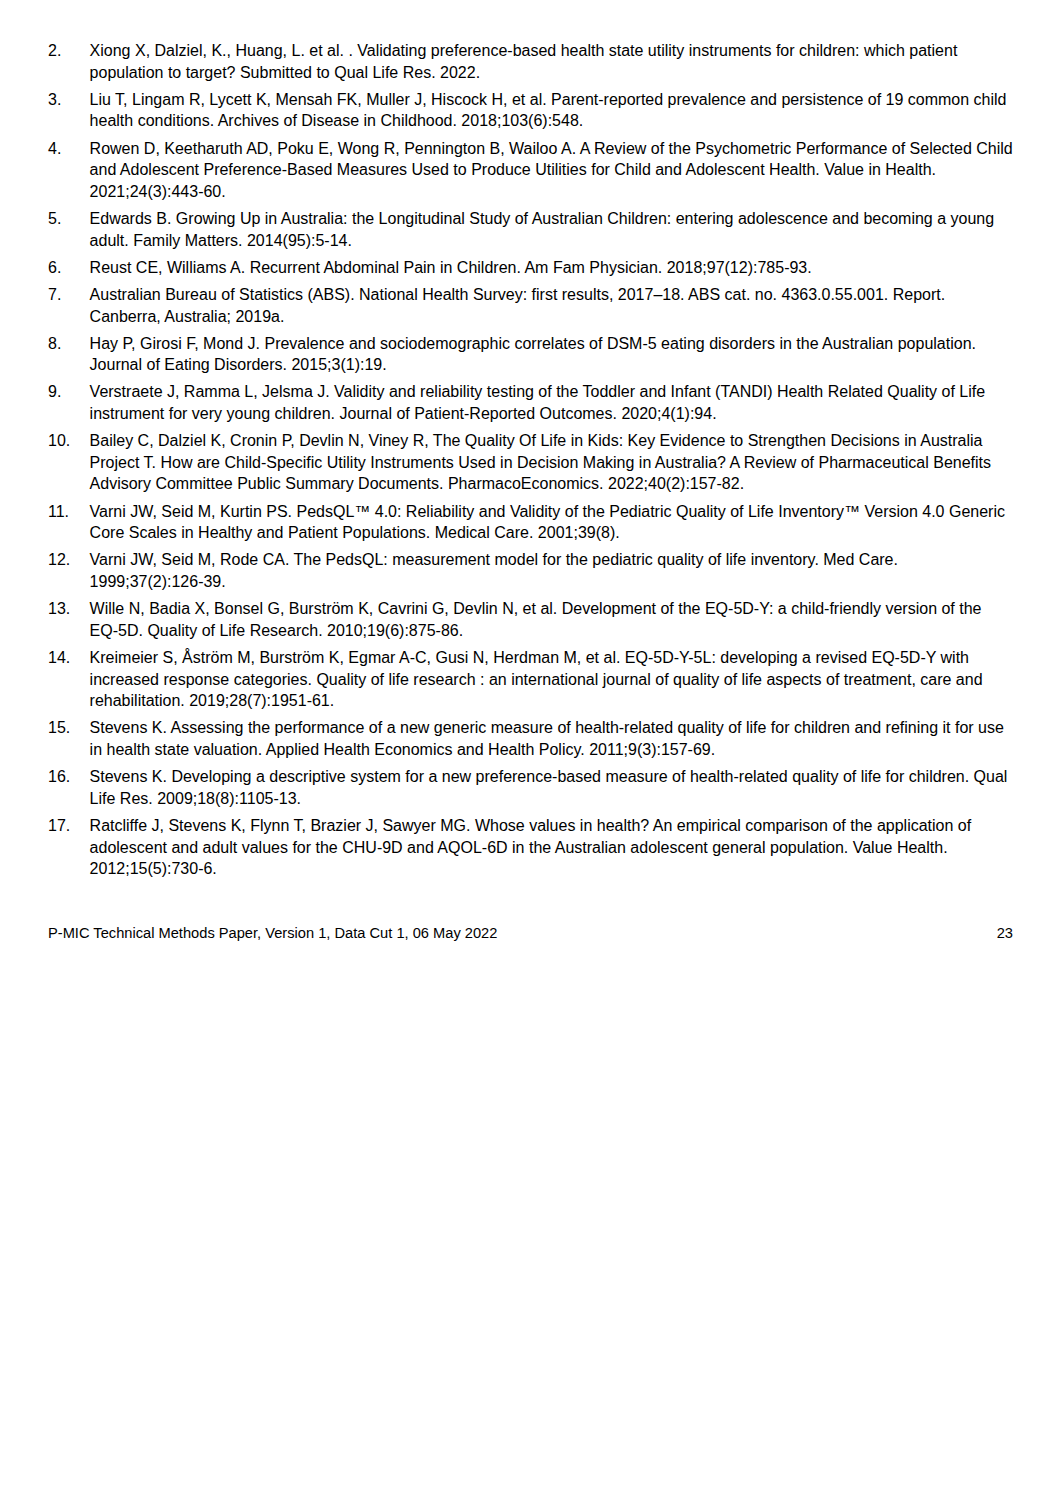2. Xiong X, Dalziel, K., Huang, L. et al. . Validating preference-based health state utility instruments for children: which patient population to target? Submitted to Qual Life Res. 2022.
3. Liu T, Lingam R, Lycett K, Mensah FK, Muller J, Hiscock H, et al. Parent-reported prevalence and persistence of 19 common child health conditions. Archives of Disease in Childhood. 2018;103(6):548.
4. Rowen D, Keetharuth AD, Poku E, Wong R, Pennington B, Wailoo A. A Review of the Psychometric Performance of Selected Child and Adolescent Preference-Based Measures Used to Produce Utilities for Child and Adolescent Health. Value in Health. 2021;24(3):443-60.
5. Edwards B. Growing Up in Australia: the Longitudinal Study of Australian Children: entering adolescence and becoming a young adult. Family Matters. 2014(95):5-14.
6. Reust CE, Williams A. Recurrent Abdominal Pain in Children. Am Fam Physician. 2018;97(12):785-93.
7. Australian Bureau of Statistics (ABS). National Health Survey: first results, 2017–18. ABS cat. no. 4363.0.55.001. Report. Canberra, Australia; 2019a.
8. Hay P, Girosi F, Mond J. Prevalence and sociodemographic correlates of DSM-5 eating disorders in the Australian population. Journal of Eating Disorders. 2015;3(1):19.
9. Verstraete J, Ramma L, Jelsma J. Validity and reliability testing of the Toddler and Infant (TANDI) Health Related Quality of Life instrument for very young children. Journal of Patient-Reported Outcomes. 2020;4(1):94.
10. Bailey C, Dalziel K, Cronin P, Devlin N, Viney R, The Quality Of Life in Kids: Key Evidence to Strengthen Decisions in Australia Project T. How are Child-Specific Utility Instruments Used in Decision Making in Australia? A Review of Pharmaceutical Benefits Advisory Committee Public Summary Documents. PharmacoEconomics. 2022;40(2):157-82.
11. Varni JW, Seid M, Kurtin PS. PedsQL™ 4.0: Reliability and Validity of the Pediatric Quality of Life Inventory™ Version 4.0 Generic Core Scales in Healthy and Patient Populations. Medical Care. 2001;39(8).
12. Varni JW, Seid M, Rode CA. The PedsQL: measurement model for the pediatric quality of life inventory. Med Care. 1999;37(2):126-39.
13. Wille N, Badia X, Bonsel G, Burström K, Cavrini G, Devlin N, et al. Development of the EQ-5D-Y: a child-friendly version of the EQ-5D. Quality of Life Research. 2010;19(6):875-86.
14. Kreimeier S, Åström M, Burström K, Egmar A-C, Gusi N, Herdman M, et al. EQ-5D-Y-5L: developing a revised EQ-5D-Y with increased response categories. Quality of life research : an international journal of quality of life aspects of treatment, care and rehabilitation. 2019;28(7):1951-61.
15. Stevens K. Assessing the performance of a new generic measure of health-related quality of life for children and refining it for use in health state valuation. Applied Health Economics and Health Policy. 2011;9(3):157-69.
16. Stevens K. Developing a descriptive system for a new preference-based measure of health-related quality of life for children. Qual Life Res. 2009;18(8):1105-13.
17. Ratcliffe J, Stevens K, Flynn T, Brazier J, Sawyer MG. Whose values in health? An empirical comparison of the application of adolescent and adult values for the CHU-9D and AQOL-6D in the Australian adolescent general population. Value Health. 2012;15(5):730-6.
P-MIC Technical Methods Paper, Version 1, Data Cut 1, 06 May 2022 23